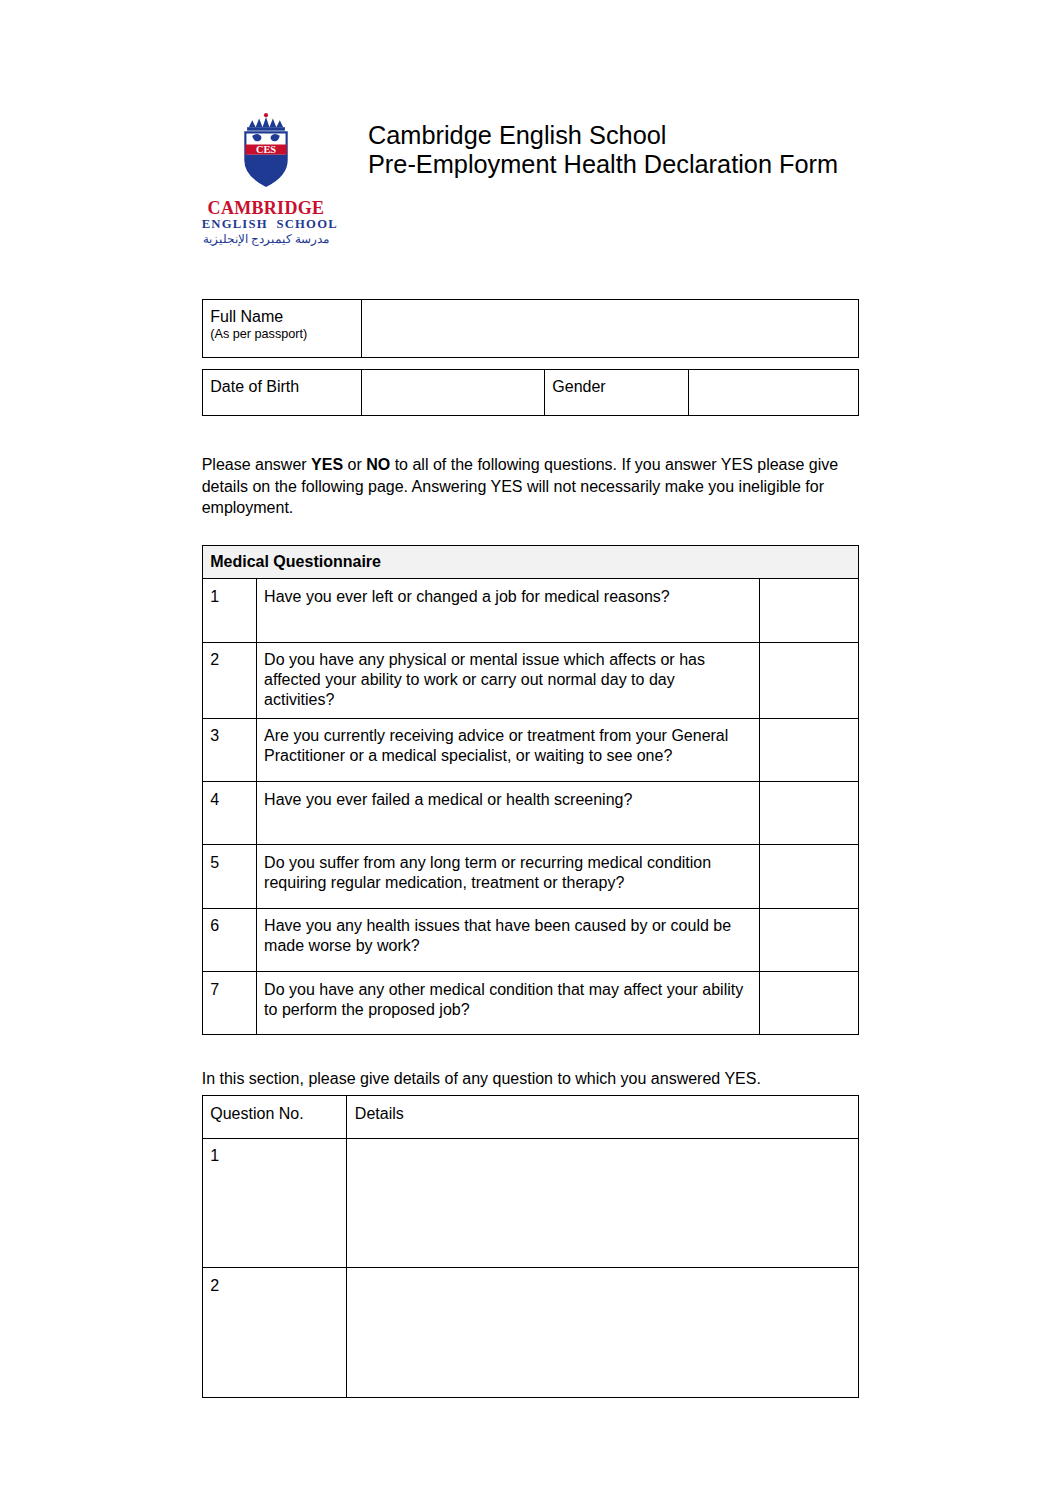CES
CAMBRIDGE
ENGLISH SCHOOL
مدرسة كيمبردج الإنجليزية
Cambridge English School
Pre-Employment Health Declaration Form
| Full Name (As per passport) | |
| Date of Birth | | Gender | |
Please answer YES or NO to all of the following questions. If you answer YES please give details on the following page. Answering YES will not necessarily make you ineligible for employment.
| Medical Questionnaire |
| 1 | Have you ever left or changed a job for medical reasons? | |
| 2 | Do you have any physical or mental issue which affects or has affected your ability to work or carry out normal day to day activities? | |
| 3 | Are you currently receiving advice or treatment from your General Practitioner or a medical specialist, or waiting to see one? | |
| 4 | Have you ever failed a medical or health screening? | |
| 5 | Do you suffer from any long term or recurring medical condition requiring regular medication, treatment or therapy? | |
| 6 | Have you any health issues that have been caused by or could be made worse by work? | |
| 7 | Do you have any other medical condition that may affect your ability to perform the proposed job? | |
In this section, please give details of any question to which you answered YES.
| Question No. | Details |
| 1 | |
| 2 | |